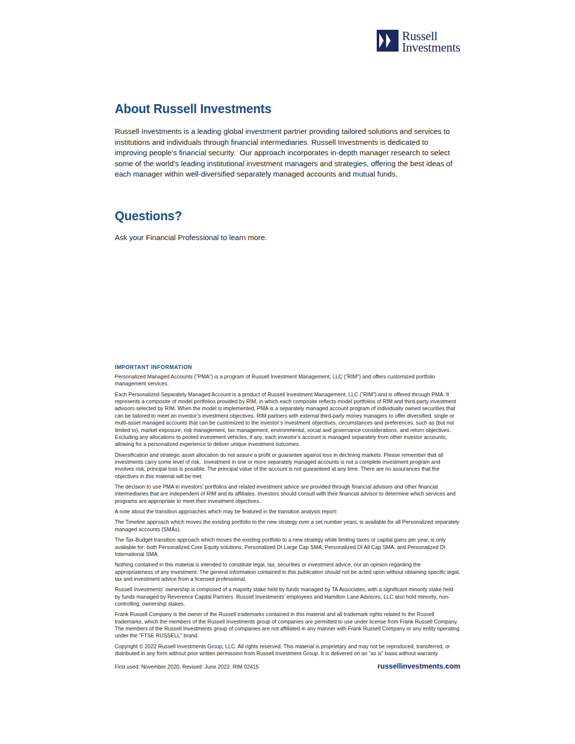Russell Investments
About Russell Investments
Russell Investments is a leading global investment partner providing tailored solutions and services to institutions and individuals through financial intermediaries. Russell Investments is dedicated to improving people’s financial security. Our approach incorporates in-depth manager research to select some of the world’s leading institutional investment managers and strategies, offering the best ideas of each manager within well-diversified separately managed accounts and mutual funds.
Questions?
Ask your Financial Professional to learn more.
IMPORTANT INFORMATION
Personalized Managed Accounts (“PMA”) is a program of Russell Investment Management, LLC (“RIM”) and offers customized portfolio management services.
Each Personalized Separately Managed Account is a product of Russell Investment Management, LLC (”RIM”) and is offered through PMA. It represents a composite of model portfolios provided by RIM, in which each composite reflects model portfolios of RIM and third-party investment advisors selected by RIM. When the model is implemented, PMA is a separately managed account program of individually owned securities that can be tailored to meet an investor’s investment objectives. RIM partners with external third-party money managers to offer diversified, single or multi-asset managed accounts that can be customized to the investor’s investment objectives, circumstances and preferences, such as (but not limited to), market exposure, risk management, tax management, environmental, social and governance considerations, and return objectives. Excluding any allocations to pooled investment vehicles, if any, each investor’s account is managed separately from other investor accounts, allowing for a personalized experience to deliver unique investment outcomes.
Diversification and strategic asset allocation do not assure a profit or guarantee against loss in declining markets. Please remember that all investments carry some level of risk. Investment in one or more separately managed accounts is not a complete investment program and involves risk; principal loss is possible. The principal value of the account is not guaranteed at any time. There are no assurances that the objectives in this material will be met.
The decision to use PMA in investors’ portfolios and related investment advice are provided through financial advisors and other financial intermediaries that are independent of RIM and its affiliates. Investors should consult with their financial advisor to determine which services and programs are appropriate to meet their investment objectives.
A note about the transition approaches which may be featured in the transition analysis report:
The Timeline approach which moves the existing portfolio to the new strategy over a set number years, is available for all Personalized separately managed accounts (SMAs).
The Tax-Budget transition approach which moves the existing portfolio to a new strategy while limiting taxes or capital gains per year, is only available for: both Personalized Core Equity solutions, Personalized DI Large Cap SMA, Personalized DI All Cap SMA, and Personalized DI International SMA.
Nothing contained in this material is intended to constitute legal, tax, securities or investment advice, nor an opinion regarding the appropriateness of any investment. The general information contained in this publication should not be acted upon without obtaining specific legal, tax and investment advice from a licensed professional.
Russell Investments' ownership is composed of a majority stake held by funds managed by TA Associates, with a significant minority stake held by funds managed by Reverence Capital Partners. Russell Investments' employees and Hamilton Lane Advisors, LLC also hold minority, non-controlling, ownership stakes.
Frank Russell Company is the owner of the Russell trademarks contained in this material and all trademark rights related to the Russell trademarks, which the members of the Russell Investments group of companies are permitted to use under license from Frank Russell Company. The members of the Russell Investments group of companies are not affiliated in any manner with Frank Russell Company or any entity operating under the “FTSE RUSSELL” brand.
Copyright © 2022 Russell Investments Group, LLC. All rights reserved. This material is proprietary and may not be reproduced, transferred, or distributed in any form without prior written permission from Russell Investment Group. It is delivered on an “as is” basis without warranty.
First used: November 2020. Revised: June 2022. RIM 02415
russellinvestments.com